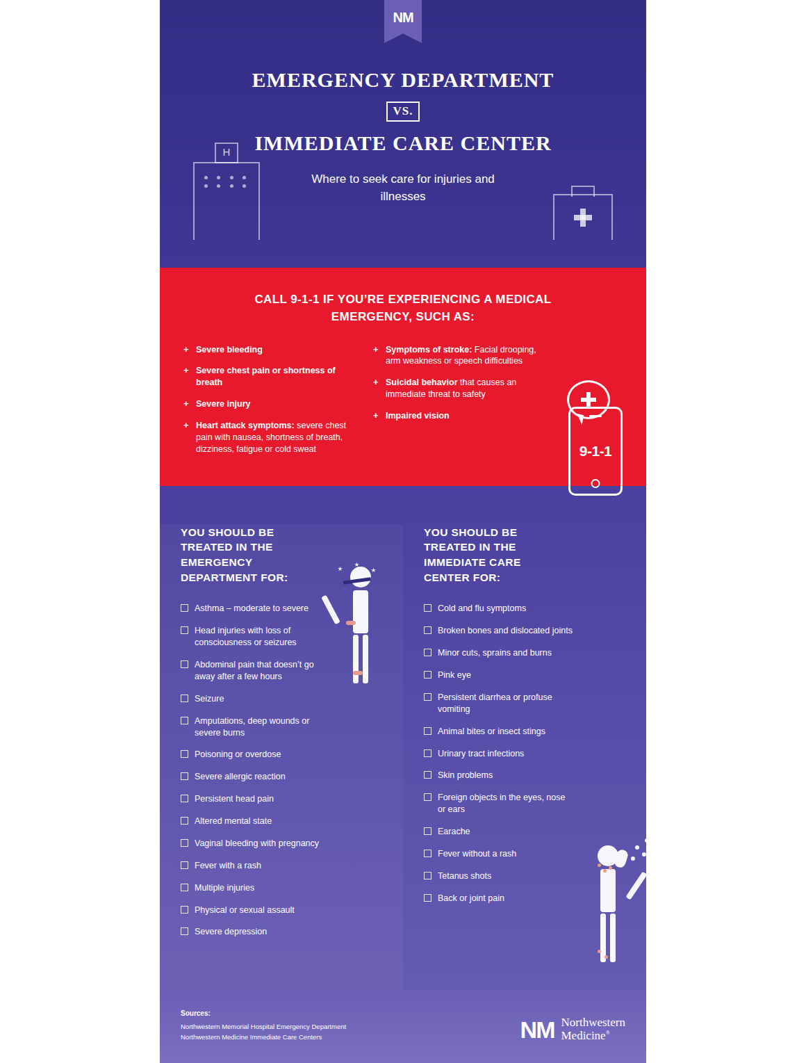NM
Emergency Department
vs.
Immediate Care Center
Where to seek care for injuries and illnesses
Call 9-1-1 if you’re experiencing a medical emergency, such as:
Severe bleeding
Severe chest pain or shortness of breath
Severe injury
Heart attack symptoms: severe chest pain with nausea, shortness of breath, dizziness, fatigue or cold sweat
Symptoms of stroke: Facial drooping, arm weakness or speech difficulties
Suicidal behavior that causes an immediate threat to safety
Impaired vision
9-1-1
You should be treated in the Emergency Department for:
Asthma – moderate to severe
Head injuries with loss of consciousness or seizures
Abdominal pain that doesn’t go away after a few hours
Seizure
Amputations, deep wounds or severe burns
Poisoning or overdose
Severe allergic reaction
Persistent head pain
Altered mental state
Vaginal bleeding with pregnancy
Fever with a rash
Multiple injuries
Physical or sexual assault
Severe depression
You should be treated in the Immediate Care Center for:
Cold and flu symptoms
Broken bones and dislocated joints
Minor cuts, sprains and burns
Pink eye
Persistent diarrhea or profuse vomiting
Animal bites or insect stings
Urinary tract infections
Skin problems
Foreign objects in the eyes, nose or ears
Earache
Fever without a rash
Tetanus shots
Back or joint pain
Sources: Northwestern Memorial Hospital Emergency Department
Northwestern Medicine Immediate Care Centers
NM Northwestern
Medicine®